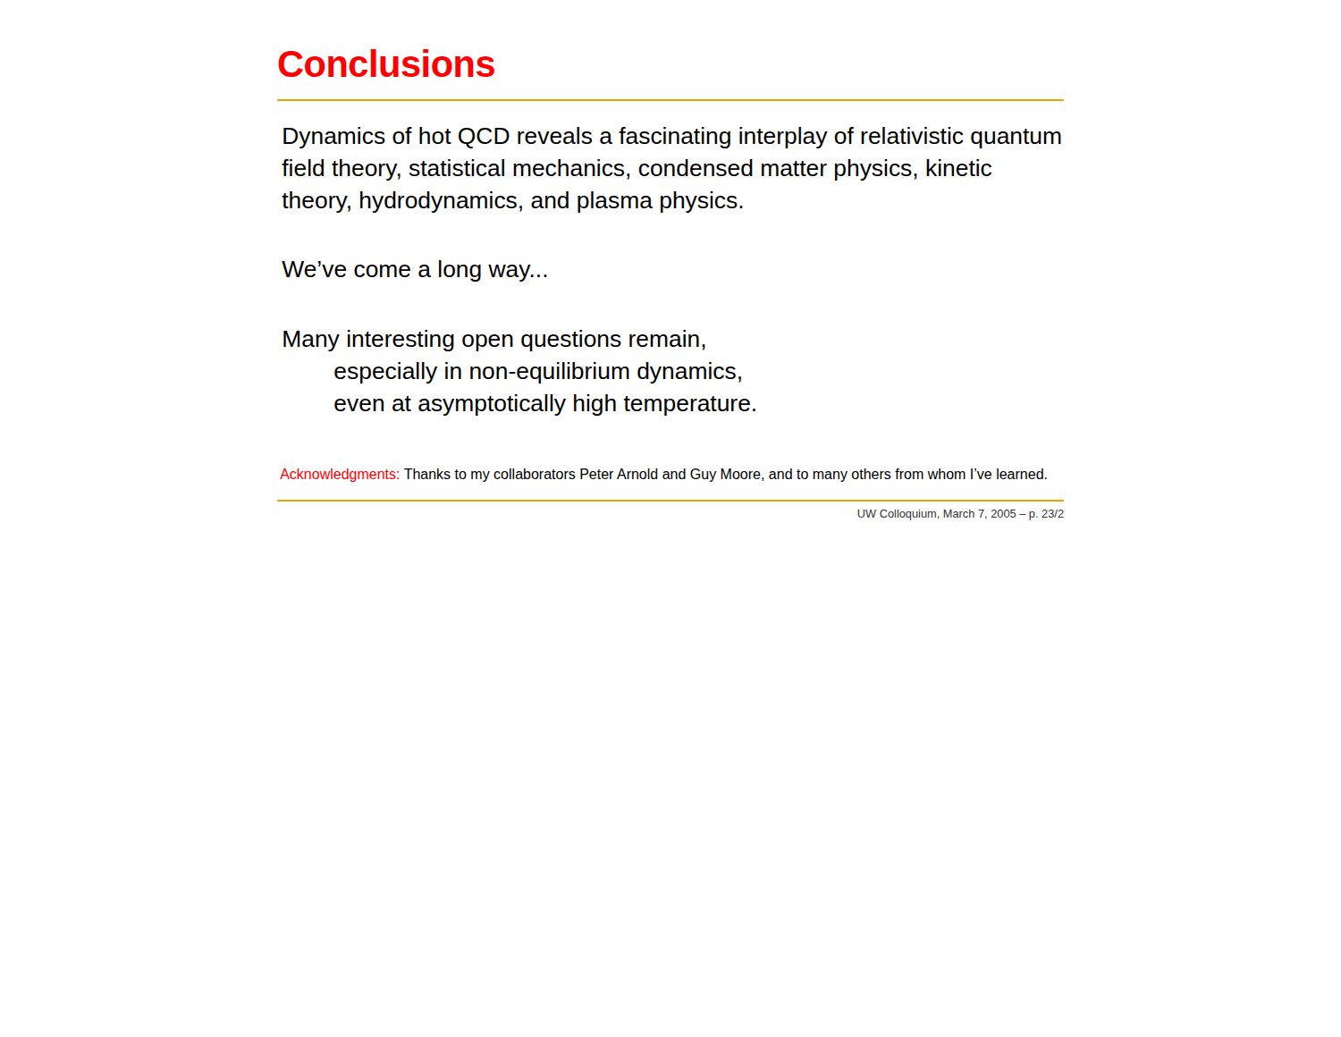Conclusions
Dynamics of hot QCD reveals a fascinating interplay of relativistic quantum field theory, statistical mechanics, condensed matter physics, kinetic theory, hydrodynamics, and plasma physics.
We’ve come a long way...
Many interesting open questions remain, especially in non-equilibrium dynamics, even at asymptotically high temperature.
Acknowledgments: Thanks to my collaborators Peter Arnold and Guy Moore, and to many others from whom I’ve learned.
UW Colloquium, March 7, 2005 – p. 23/2